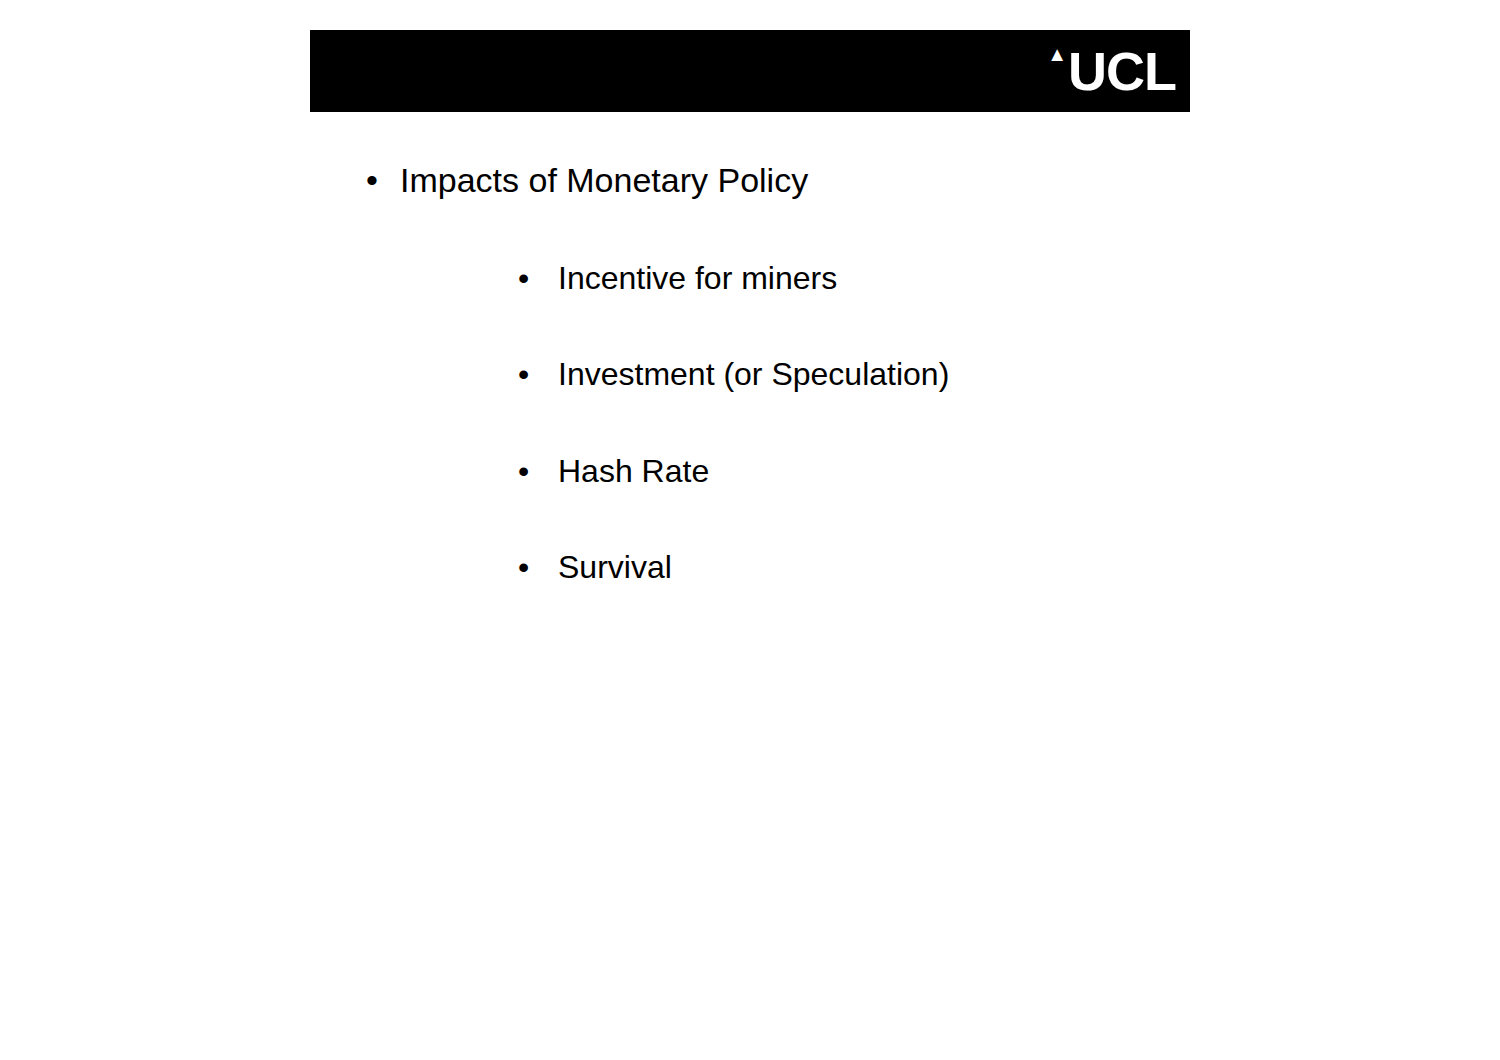▲UCL
Impacts of Monetary Policy
Incentive for miners
Investment (or Speculation)
Hash Rate
Survival